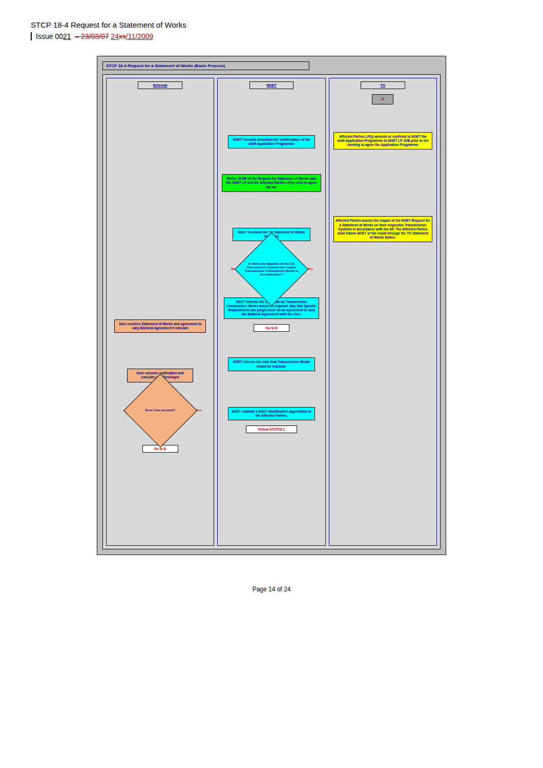STCP 18-4 Request for a Statement of Works
Issue 0021 – 23/03/07 24 xx/11/2009
STCP 18-4 Request for a Statement of Works (Basis Process)
External
User receives Statement of Works and agreement to vary Bileteral Agreement if relevant
User receives notification and consults with Developer
Does User proceed?
Yes
No
Go to E
NGET
NGET recevies amendments/ confirmation of the draft Application Programme
Within 10 BD of the Request for Statement of Works date the NGET LP and the Affected Parties LP(s) meet to agree the AP
NGET receives the TO Statement of Works Notice(s)
Is there any impactm on the GB Transmission System that require Transmission Construction Works to be undertaken?
No Yes
NGET informs the User that no Transmission Construction Works would be required. Any Site Specific Requirements are progressed via an agreement to vary the Bilateral Agreement with the User.
Go to E
NGET informs the User that Transmission Works would be required.
NGET submits a NGET Modification Application to the Affected Parties.
Follow STCP18-1
TO
D
Affected Parties LP(s) amends or confirms to NGET the draft Application Programme to NGET LP 1DB prior to the meeting to agree the Application Programme
Affected Parties assess the impact of the NGET Request for a Statement of Works on their respective Transmission Systems in accordance with the AP. The Affected Parties shall inform NGET of the result through the TO Statement of Works Notice.
Page 14 of 24